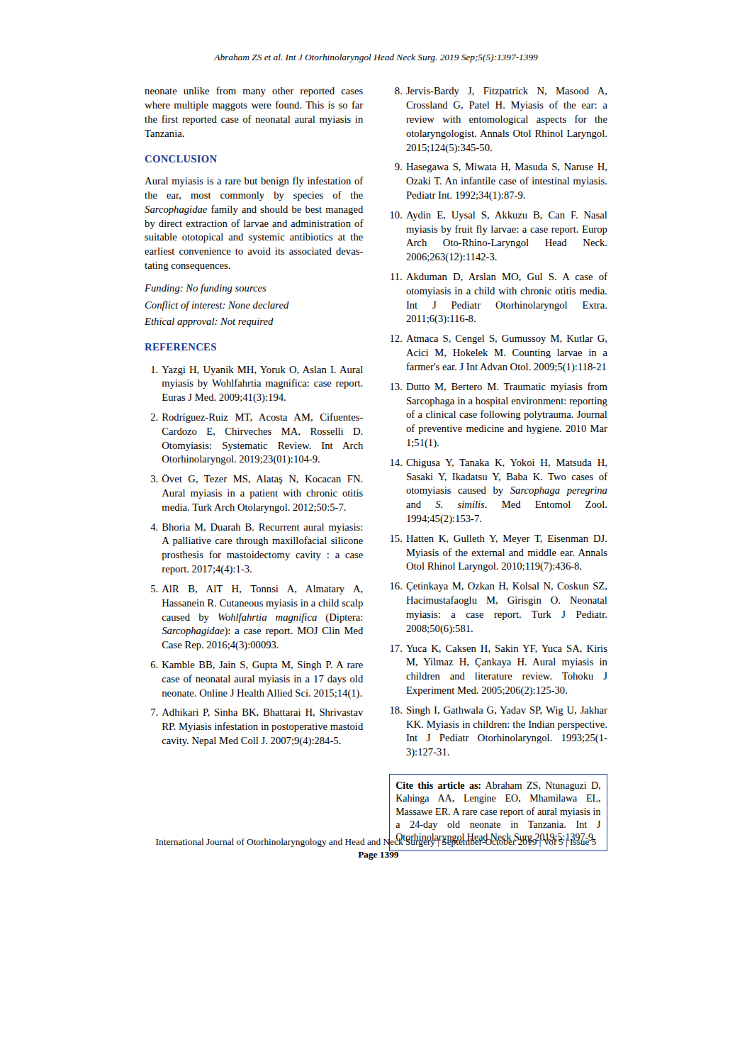Abraham ZS et al. Int J Otorhinolaryngol Head Neck Surg. 2019 Sep;5(5):1397-1399
neonate unlike from many other reported cases where multiple maggots were found. This is so far the first reported case of neonatal aural myiasis in Tanzania.
CONCLUSION
Aural myiasis is a rare but benign fly infestation of the ear, most commonly by species of the Sarcophagidae family and should be best managed by direct extraction of larvae and administration of suitable ototopical and systemic antibiotics at the earliest convenience to avoid its associated devastating consequences.
Funding: No funding sources
Conflict of interest: None declared
Ethical approval: Not required
REFERENCES
Yazgi H, Uyanik MH, Yoruk O, Aslan I. Aural myiasis by Wohlfahrtia magnifica: case report. Euras J Med. 2009;41(3):194.
Rodríguez-Ruiz MT, Acosta AM, Cifuentes-Cardozo E, Chirveches MA, Rosselli D. Otomyiasis: Systematic Review. Int Arch Otorhinolaryngol. 2019;23(01):104-9.
Övet G, Tezer MS, Alataş N, Kocacan FN. Aural myiasis in a patient with chronic otitis media. Turk Arch Otolaryngol. 2012;50:5-7.
Bhoria M, Duarah B. Recurrent aural myiasis: A palliative care through maxillofacial silicone prosthesis for mastoidectomy cavity : a case report. 2017;4(4):1-3.
AlR B, AlT H, Tonnsi A, Almatary A, Hassanein R. Cutaneous myiasis in a child scalp caused by Wohlfahrtia magnifica (Diptera: Sarcophagidae): a case report. MOJ Clin Med Case Rep. 2016;4(3):00093.
Kamble BB, Jain S, Gupta M, Singh P. A rare case of neonatal aural myiasis in a 17 days old neonate. Online J Health Allied Sci. 2015;14(1).
Adhikari P, Sinha BK, Bhattarai H, Shrivastav RP. Myiasis infestation in postoperative mastoid cavity. Nepal Med Coll J. 2007;9(4):284-5.
Jervis-Bardy J, Fitzpatrick N, Masood A, Crossland G, Patel H. Myiasis of the ear: a review with entomological aspects for the otolaryngologist. Annals Otol Rhinol Laryngol. 2015;124(5):345-50.
Hasegawa S, Miwata H, Masuda S, Naruse H, Ozaki T. An infantile case of intestinal myiasis. Pediatr Int. 1992;34(1):87-9.
Aydin E, Uysal S, Akkuzu B, Can F. Nasal myiasis by fruit fly larvae: a case report. Europ Arch Oto-Rhino-Laryngol Head Neck. 2006;263(12):1142-3.
Akduman D, Arslan MO, Gul S. A case of otomyiasis in a child with chronic otitis media. Int J Pediatr Otorhinolaryngol Extra. 2011;6(3):116-8.
Atmaca S, Cengel S, Gumussoy M, Kutlar G, Acici M, Hokelek M. Counting larvae in a farmer's ear. J Int Advan Otol. 2009;5(1):118-21
Dutto M, Bertero M. Traumatic myiasis from Sarcophaga in a hospital environment: reporting of a clinical case following polytrauma. Journal of preventive medicine and hygiene. 2010 Mar 1;51(1).
Chigusa Y, Tanaka K, Yokoi H, Matsuda H, Sasaki Y, Ikadatsu Y, Baba K. Two cases of otomyiasis caused by Sarcophaga peregrina and S. similis. Med Entomol Zool. 1994;45(2):153-7.
Hatten K, Gulleth Y, Meyer T, Eisenman DJ. Myiasis of the external and middle ear. Annals Otol Rhinol Laryngol. 2010;119(7):436-8.
Çetinkaya M, Ozkan H, Kolsal N, Coskun SZ, Hacimustafaoglu M, Girisgin O. Neonatal myiasis: a case report. Turk J Pediatr. 2008;50(6):581.
Yuca K, Caksen H, Sakin YF, Yuca SA, Kiris M, Yilmaz H, Çankaya H. Aural myiasis in children and literature review. Tohoku J Experiment Med. 2005;206(2):125-30.
Singh I, Gathwala G, Yadav SP, Wig U, Jakhar KK. Myiasis in children: the Indian perspective. Int J Pediatr Otorhinolaryngol. 1993;25(1-3):127-31.
Cite this article as: Abraham ZS, Ntunaguzi D, Kahinga AA, Lengine EO, Mhamilawa EL, Massawe ER. A rare case report of aural myiasis in a 24-day old neonate in Tanzania. Int J Otorhinolaryngol Head Neck Surg 2019;5:1397-9.
International Journal of Otorhinolaryngology and Head and Neck Surgery | September-October 2019 | Vol 5 | Issue 5 Page 1399